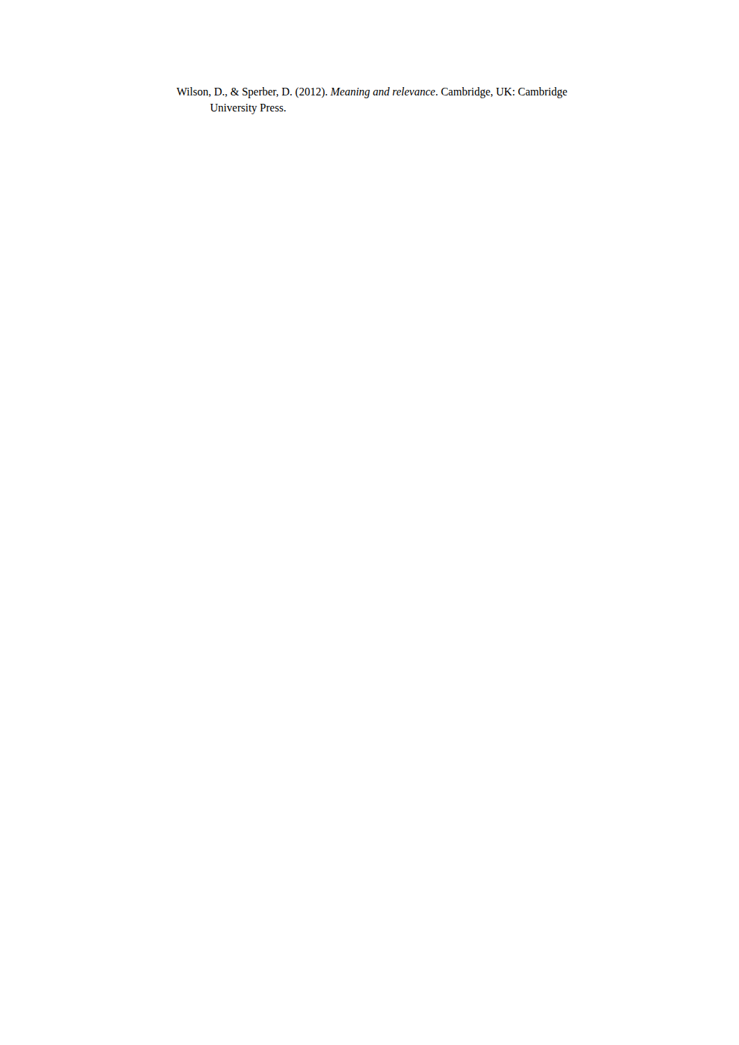Wilson, D., & Sperber, D. (2012). Meaning and relevance. Cambridge, UK: Cambridge University Press.